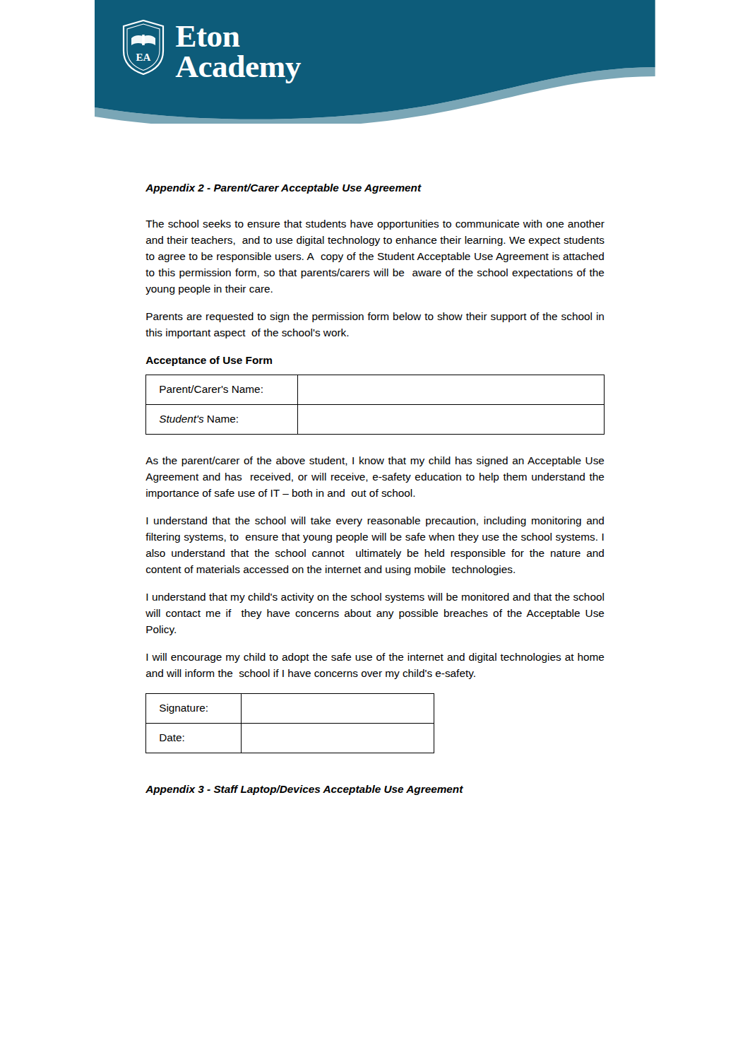EA
Eton
Academy
Appendix 2 - Parent/Carer Acceptable Use Agreement
The school seeks to ensure that students have opportunities to communicate with one another and their teachers, and to use digital technology to enhance their learning. We expect students to agree to be responsible users. A copy of the Student Acceptable Use Agreement is attached to this permission form, so that parents/carers will be aware of the school expectations of the young people in their care.
Parents are requested to sign the permission form below to show their support of the school in this important aspect of the school's work.
Acceptance of Use Form
| Parent/Carer's Name: | |
| Student's Name: | |
As the parent/carer of the above student, I know that my child has signed an Acceptable Use Agreement and has received, or will receive, e-safety education to help them understand the importance of safe use of IT – both in and out of school.
I understand that the school will take every reasonable precaution, including monitoring and filtering systems, to ensure that young people will be safe when they use the school systems. I also understand that the school cannot ultimately be held responsible for the nature and content of materials accessed on the internet and using mobile technologies.
I understand that my child's activity on the school systems will be monitored and that the school will contact me if they have concerns about any possible breaches of the Acceptable Use Policy.
I will encourage my child to adopt the safe use of the internet and digital technologies at home and will inform the school if I have concerns over my child's e-safety.
| Signature: | |
| Date: | |
Appendix 3 - Staff Laptop/Devices Acceptable Use Agreement